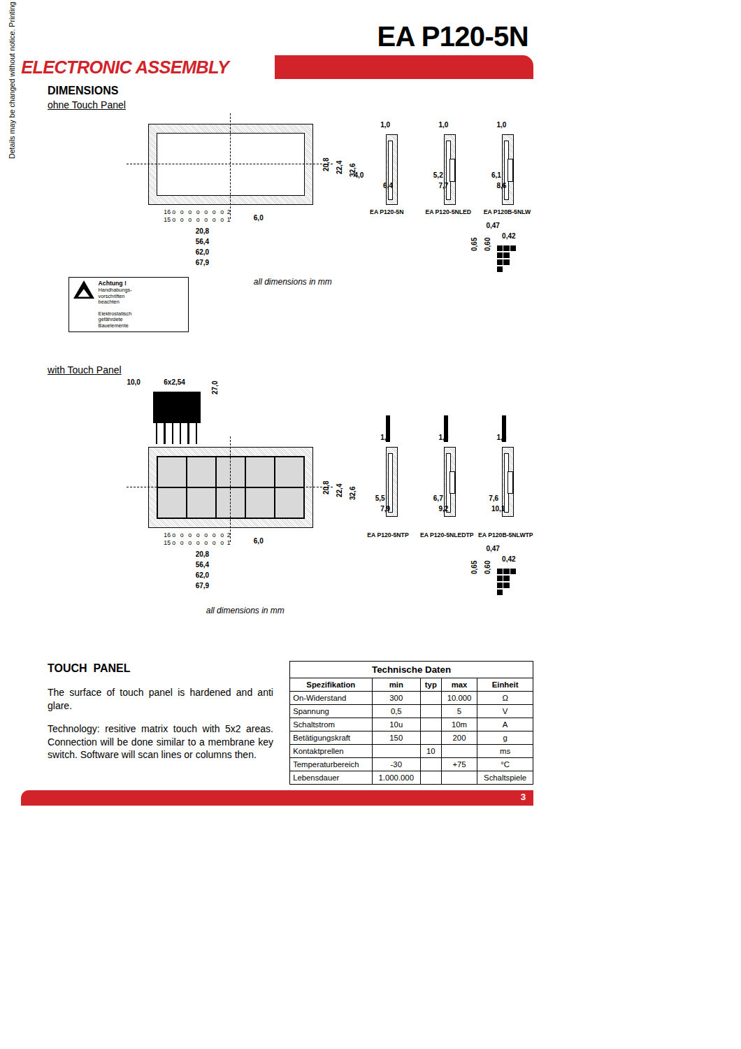EA P120-5N
ELECTRONIC ASSEMBLY
Details may be changed without notice. Printing error and application error reserved.
DIMENSIONS
ohne Touch Panel
20,8
22,4
32,6
16 o o o o o o o 2
15 o o o o o o o 1
6,0
20,8
56,4
62,0
67,9
1,0
4,0
6,4
EA P120-5N
1,0
5,2
7,7
EA P120-5NLED
1,0
6,1
8,6
EA P120B-5NLW
0,47
0,42
0,65
0,60
Achtung !
Handhabungs-
vorschriften
beachten
Elektrostatisch
gefährdete
Bauelemente
all dimensions in mm
with Touch Panel
10,0
6x2,54
27,0
20,8
22,4
32,6
16 o o o o o o o 2
15 o o o o o o o 1
6,0
20,8
56,4
62,0
67,9
1,0
5,5
7,9
EA P120-5NTP
1,0
6,7
9,2
EA P120-5NLEDTP
1,0
7,6
10,1
EA P120B-5NLWTP
0,47
0,42
0,65
0,60
all dimensions in mm
TOUCH PANEL
The surface of touch panel is hardened and anti glare.
Technology: resitive matrix touch with 5x2 areas. Connection will be done similar to a membrane key switch. Software will scan lines or columns then.
Technische Daten
| Spezifikation | min | typ | max | Einheit |
| --- | --- | --- | --- | --- |
| On-Widerstand | 300 | | 10.000 | Ω |
| Spannung | 0,5 | | 5 | V |
| Schaltstrom | 10u | | 10m | A |
| Betätigungskraft | 150 | | 200 | g |
| Kontaktprellen | | 10 | | ms |
| Temperaturbereich | -30 | | +75 | °C |
| Lebensdauer | 1.000.000 | | | Schaltspiele |
3